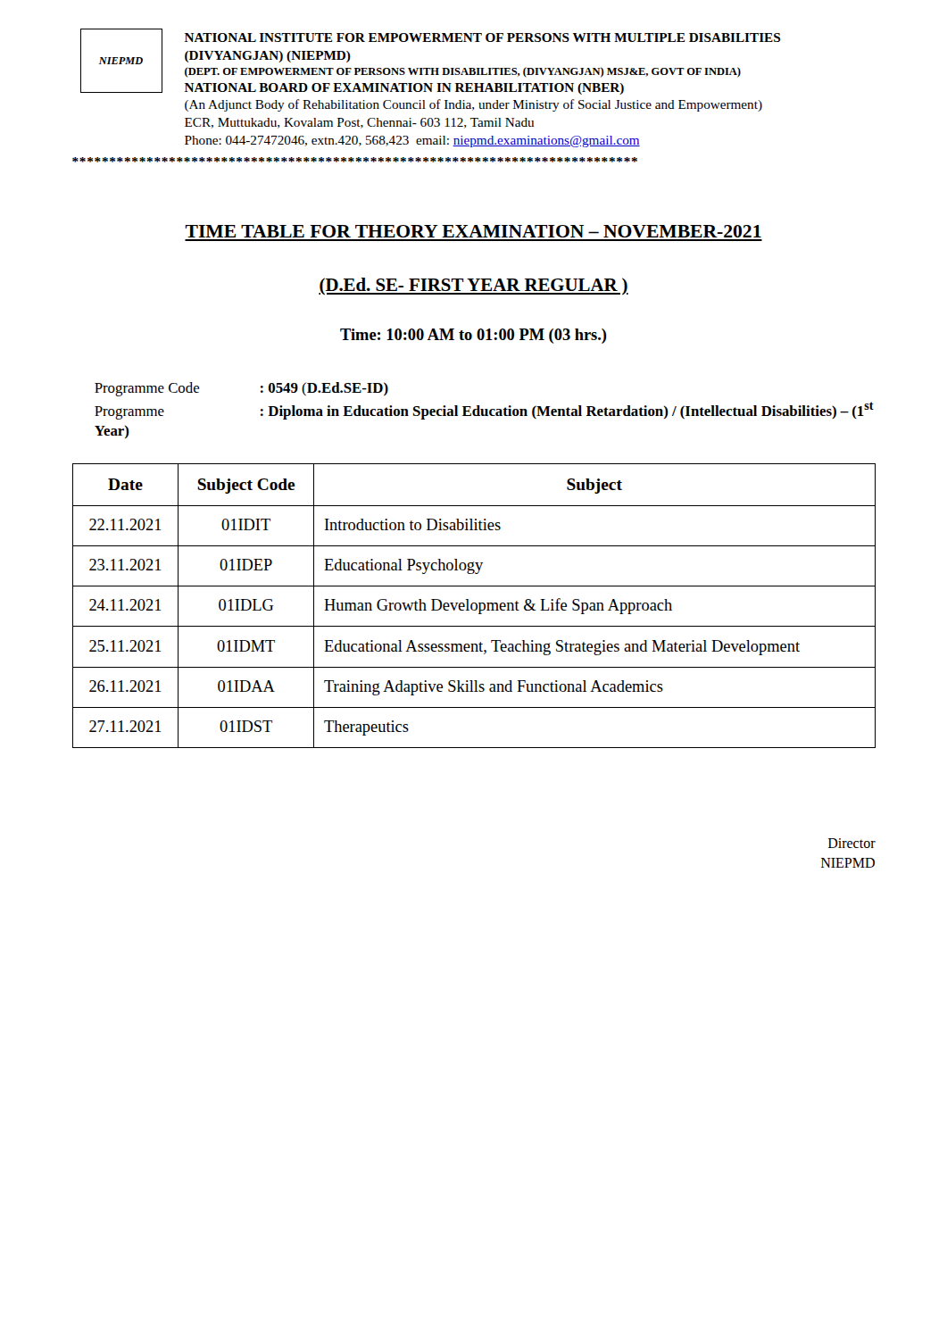NIEPMD
NATIONAL INSTITUTE FOR EMPOWERMENT OF PERSONS WITH MULTIPLE DISABILITIES
(DIVYANGJAN) (NIEPMD)
(DEPT. OF EMPOWERMENT OF PERSONS WITH DISABILITIES, (DIVYANGJAN) MSJ&E, GOVT OF INDIA)
NATIONAL BOARD OF EXAMINATION IN REHABILITATION (NBER)
(An Adjunct Body of Rehabilitation Council of India, under Ministry of Social Justice and Empowerment)
ECR, Muttukadu, Kovalam Post, Chennai- 603 112, Tamil Nadu
Phone: 044-27472046, extn.420, 568,423 email: niepmd.examinations@gmail.com
****************************************************************************
TIME TABLE FOR THEORY EXAMINATION – NOVEMBER-2021
(D.Ed. SE- FIRST YEAR REGULAR )
Time: 10:00 AM to 01:00 PM (03 hrs.)
Programme Code: 0549 (D.Ed.SE-ID)
Programme: Diploma in Education Special Education (Mental Retardation) / (Intellectual Disabilities) – (1st Year)
Examination schedule
| Date | Subject Code | Subject |
| --- | --- | --- |
| 22.11.2021 | 01IDIT | Introduction to Disabilities |
| 23.11.2021 | 01IDEP | Educational Psychology |
| 24.11.2021 | 01IDLG | Human Growth Development & Life Span Approach |
| 25.11.2021 | 01IDMT | Educational Assessment, Teaching Strategies and Material Development |
| 26.11.2021 | 01IDAA | Training Adaptive Skills and Functional Academics |
| 27.11.2021 | 01IDST | Therapeutics |
Director
NIEPMD